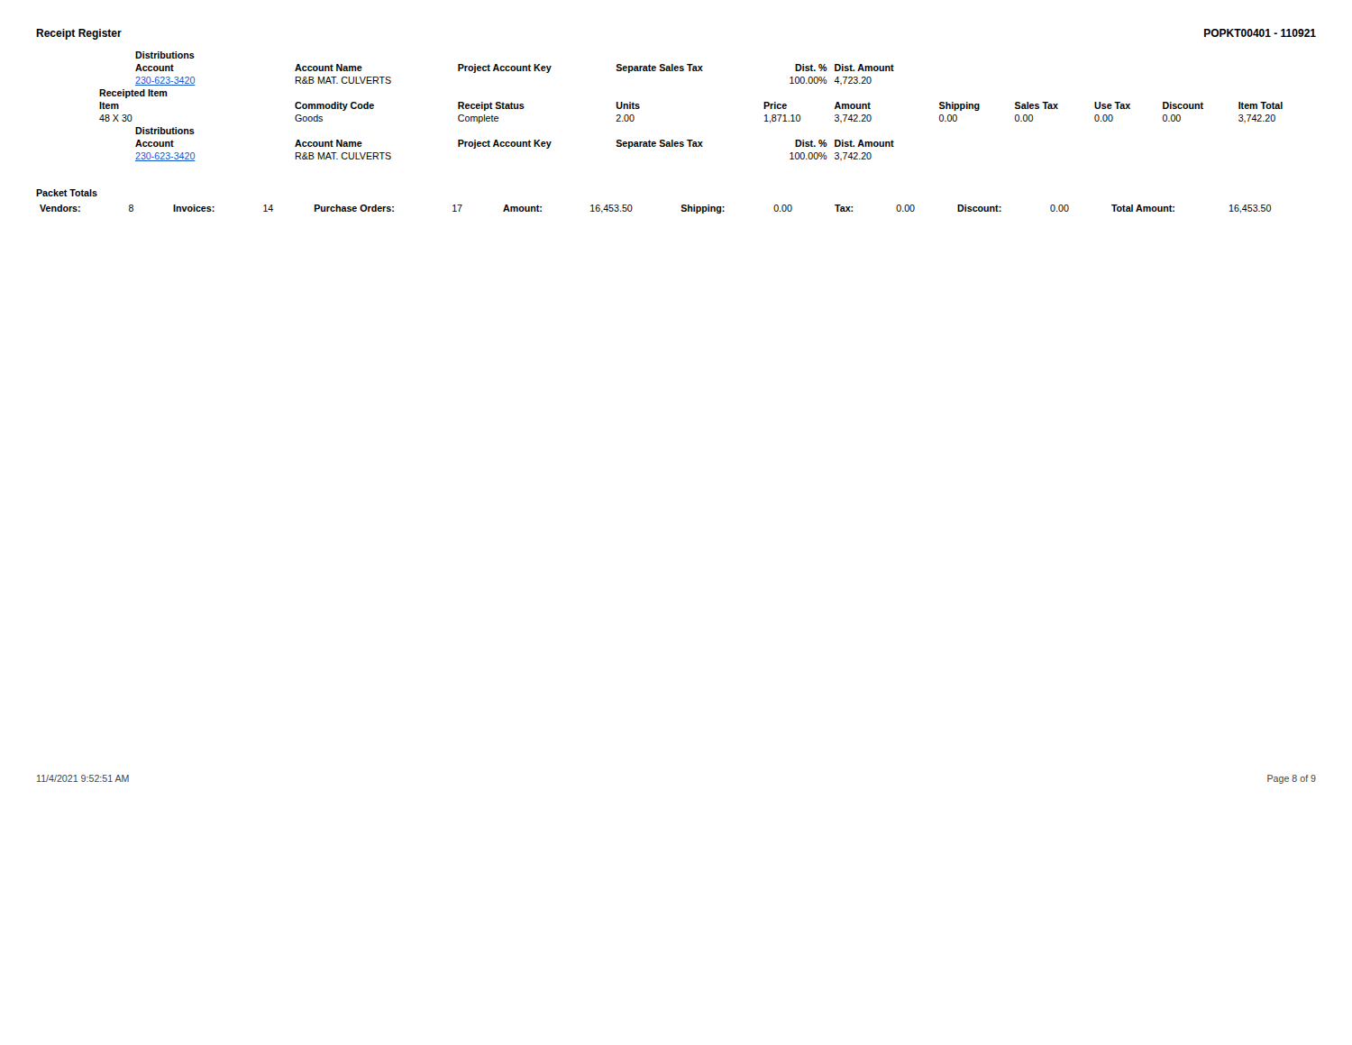Receipt Register
POPKT00401 - 110921
| Distributions | | | | | | | | |
| Account | Account Name | Project Account Key | Separate Sales Tax | Dist. % | Dist. Amount | | | | |
| 230-623-3420 | R&B MAT. CULVERTS | | | 100.00% | 4,723.20 | | | | |
| Receipted Item | | | | | | | | |
| Item | Commodity Code | Receipt Status | Units | Price | Amount | Shipping | Sales Tax | Use Tax | Discount | Item Total |
| 48 X 30 | Goods | Complete | 2.00 | 1,871.10 | 3,742.20 | 0.00 | 0.00 | 0.00 | 0.00 | 3,742.20 |
| Distributions | | | | | | | | |
| Account | Account Name | Project Account Key | Separate Sales Tax | Dist. % | Dist. Amount | | | | |
| 230-623-3420 | R&B MAT. CULVERTS | | | 100.00% | 3,742.20 | | | | |
Packet Totals
| Vendors: | 8 | Invoices: | 14 | Purchase Orders: | 17 | Amount: | 16,453.50 | Shipping: | 0.00 | Tax: | 0.00 | Discount: | 0.00 | Total Amount: | 16,453.50 |
11/4/2021 9:52:51 AM
Page 8 of 9